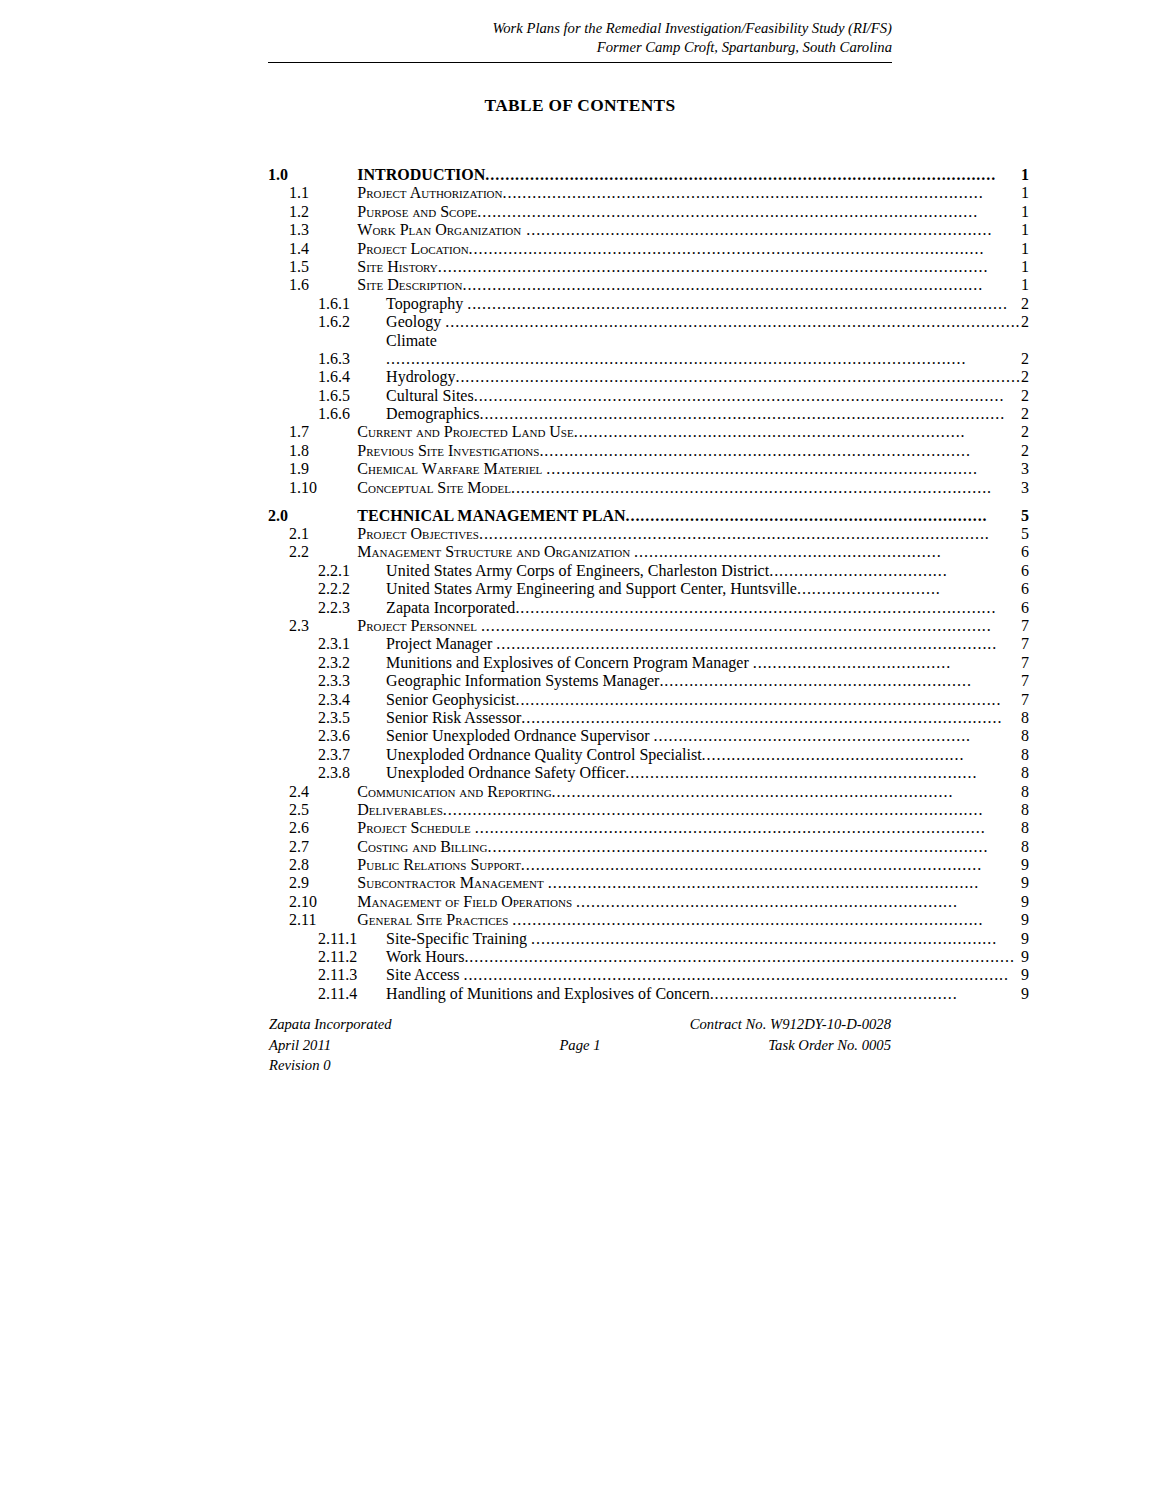Work Plans for the Remedial Investigation/Feasibility Study (RI/FS)
Former Camp Croft, Spartanburg, South Carolina
TABLE OF CONTENTS
| 1.0 | INTRODUCTION ....................................................................................................... | 1 |
| 1.1 | Project Authorization ................................................................................................. | 1 |
| 1.2 | Purpose and Scope ..................................................................................................... | 1 |
| 1.3 | Work Plan Organization .............................................................................................. | 1 |
| 1.4 | Project Location ........................................................................................................ | 1 |
| 1.5 | Site History ............................................................................................................... | 1 |
| 1.6 | Site Description ......................................................................................................... | 1 |
| 1.6.1 | Topography ............................................................................................................. | 2 |
| 1.6.2 | Geology .................................................................................................................... | 2 |
| 1.6.3 | Climate ..................................................................................................................... | 2 |
| 1.6.4 | Hydrology .................................................................................................................. | 2 |
| 1.6.5 | Cultural Sites ........................................................................................................... | 2 |
| 1.6.6 | Demographics .......................................................................................................... | 2 |
| 1.7 | Current and Projected Land Use ............................................................................... | 2 |
| 1.8 | Previous Site Investigations ....................................................................................... | 2 |
| 1.9 | Chemical Warfare Materiel ....................................................................................... | 3 |
| 1.10 | Conceptual Site Model ................................................................................................. | 3 |
| 2.0 | TECHNICAL MANAGEMENT PLAN ......................................................................... | 5 |
| 2.1 | Project Objectives ....................................................................................................... | 5 |
| 2.2 | Management Structure and Organization .............................................................. | 6 |
| 2.2.1 | United States Army Corps of Engineers, Charleston District .................................... | 6 |
| 2.2.2 | United States Army Engineering and Support Center, Huntsville ............................. | 6 |
| 2.2.3 | Zapata Incorporated ................................................................................................. | 6 |
| 2.3 | Project Personnel ....................................................................................................... | 7 |
| 2.3.1 | Project Manager ..................................................................................................... | 7 |
| 2.3.2 | Munitions and Explosives of Concern Program Manager ........................................ | 7 |
| 2.3.3 | Geographic Information Systems Manager ............................................................... | 7 |
| 2.3.4 | Senior Geophysicist .................................................................................................. | 7 |
| 2.3.5 | Senior Risk Assessor ................................................................................................. | 8 |
| 2.3.6 | Senior Unexploded Ordnance Supervisor ................................................................ | 8 |
| 2.3.7 | Unexploded Ordnance Quality Control Specialist ..................................................... | 8 |
| 2.3.8 | Unexploded Ordnance Safety Officer ....................................................................... | 8 |
| 2.4 | Communication and Reporting ................................................................................. | 8 |
| 2.5 | Deliverables ............................................................................................................. | 8 |
| 2.6 | Project Schedule ....................................................................................................... | 8 |
| 2.7 | Costing and Billing ..................................................................................................... | 8 |
| 2.8 | Public Relations Support ............................................................................................. | 9 |
| 2.9 | Subcontractor Management ....................................................................................... | 9 |
| 2.10 | Management of Field Operations ............................................................................. | 9 |
| 2.11 | General Site Practices ............................................................................................... | 9 |
| 2.11.1 | Site-Specific Training .............................................................................................. | 9 |
| 2.11.2 | Work Hours ............................................................................................................... | 9 |
| 2.11.3 | Site Access .............................................................................................................. | 9 |
| 2.11.4 | Handling of Munitions and Explosives of Concern .................................................. | 9 |
| Zapata Incorporated | | Contract No. W912DY-10-D-0028 |
| April 2011 | Page 1 | Task Order No. 0005 |
| Revision 0 | | |